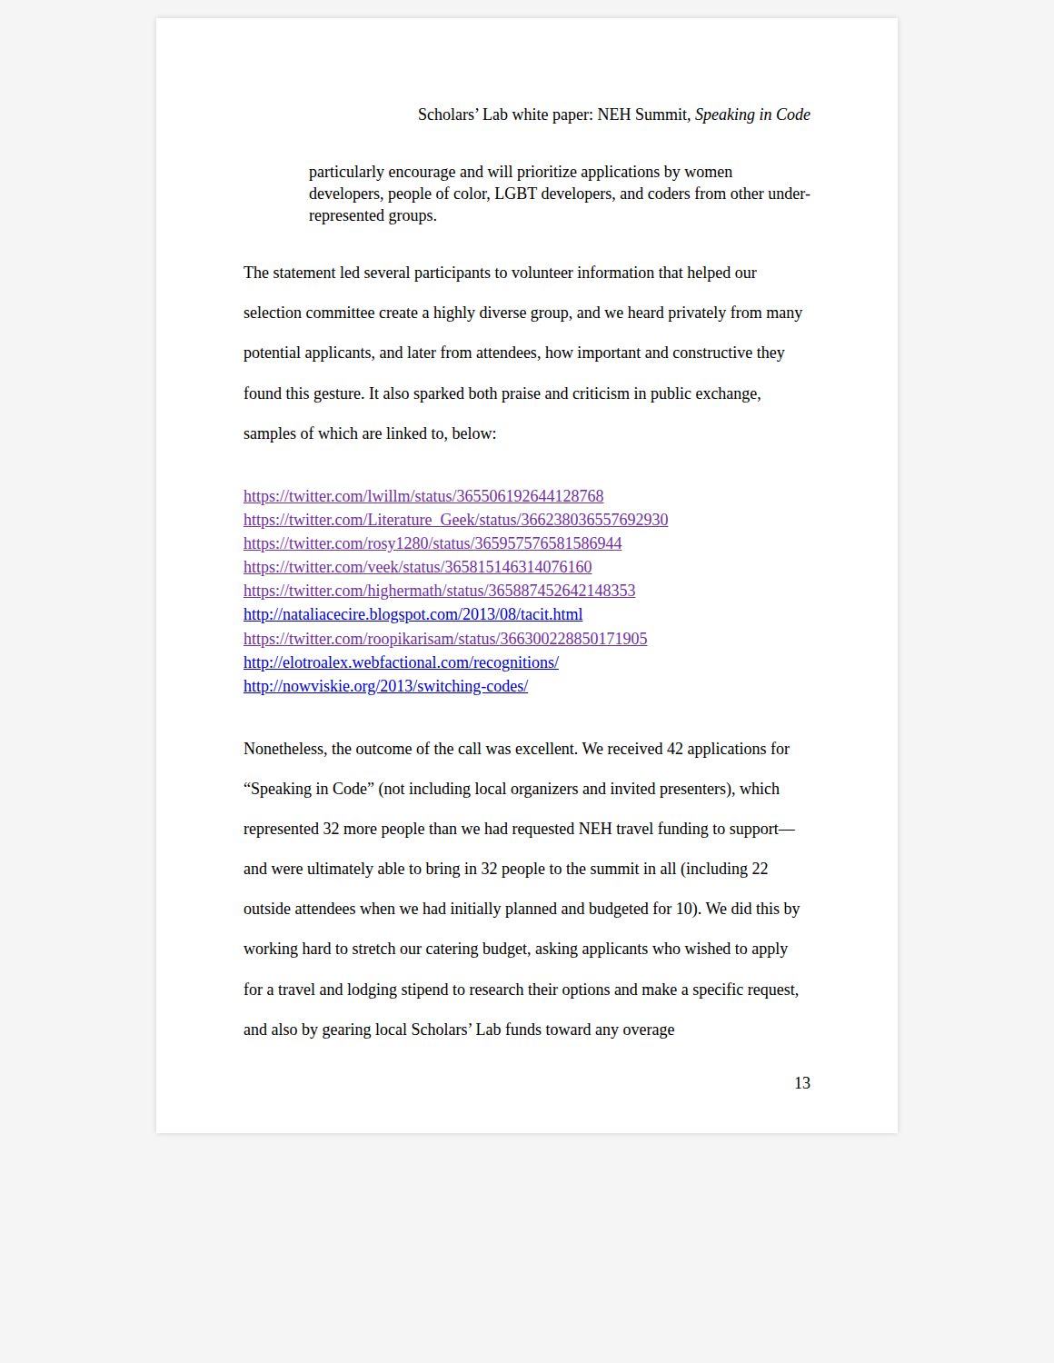Scholars’ Lab white paper: NEH Summit, Speaking in Code
particularly encourage and will prioritize applications by women developers, people of color, LGBT developers, and coders from other under-represented groups.
The statement led several participants to volunteer information that helped our selection committee create a highly diverse group, and we heard privately from many potential applicants, and later from attendees, how important and constructive they found this gesture. It also sparked both praise and criticism in public exchange, samples of which are linked to, below:
https://twitter.com/lwillm/status/365506192644128768
https://twitter.com/Literature_Geek/status/366238036557692930
https://twitter.com/rosy1280/status/365957576581586944
https://twitter.com/veek/status/365815146314076160
https://twitter.com/highermath/status/365887452642148353
http://nataliacecire.blogspot.com/2013/08/tacit.html
https://twitter.com/roopikarisam/status/366300228850171905
http://elotroalex.webfactional.com/recognitions/
http://nowviskie.org/2013/switching-codes/
Nonetheless, the outcome of the call was excellent. We received 42 applications for “Speaking in Code” (not including local organizers and invited presenters), which represented 32 more people than we had requested NEH travel funding to support—and were ultimately able to bring in 32 people to the summit in all (including 22 outside attendees when we had initially planned and budgeted for 10). We did this by working hard to stretch our catering budget, asking applicants who wished to apply for a travel and lodging stipend to research their options and make a specific request, and also by gearing local Scholars’ Lab funds toward any overage
13